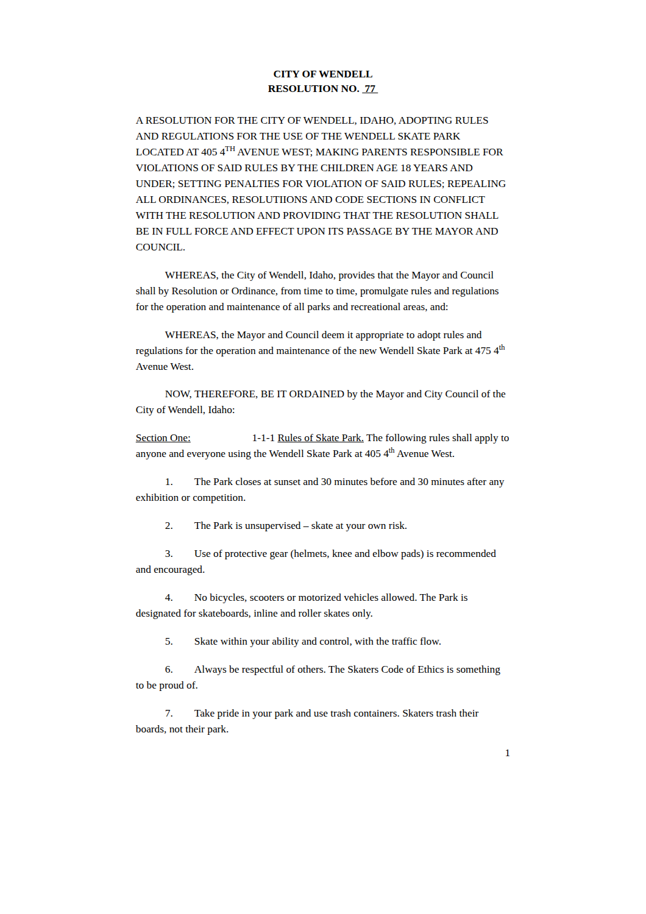CITY OF WENDELL RESOLUTION NO. 77
A RESOLUTION FOR THE CITY OF WENDELL, IDAHO, ADOPTING RULES AND REGULATIONS FOR THE USE OF THE WENDELL SKATE PARK LOCATED AT 405 4TH AVENUE WEST; MAKING PARENTS RESPONSIBLE FOR VIOLATIONS OF SAID RULES BY THE CHILDREN AGE 18 YEARS AND UNDER; SETTING PENALTIES FOR VIOLATION OF SAID RULES; REPEALING ALL ORDINANCES, RESOLUTIIONS AND CODE SECTIONS IN CONFLICT WITH THE RESOLUTION AND PROVIDING THAT THE RESOLUTION SHALL BE IN FULL FORCE AND EFFECT UPON ITS PASSAGE BY THE MAYOR AND COUNCIL.
WHEREAS, the City of Wendell, Idaho, provides that the Mayor and Council shall by Resolution or Ordinance, from time to time, promulgate rules and regulations for the operation and maintenance of all parks and recreational areas, and:
WHEREAS, the Mayor and Council deem it appropriate to adopt rules and regulations for the operation and maintenance of the new Wendell Skate Park at 475 4th Avenue West.
NOW, THEREFORE, BE IT ORDAINED by the Mayor and City Council of the City of Wendell, Idaho:
Section One: 1-1-1 Rules of Skate Park. The following rules shall apply to anyone and everyone using the Wendell Skate Park at 405 4th Avenue West.
1. The Park closes at sunset and 30 minutes before and 30 minutes after any exhibition or competition.
2. The Park is unsupervised – skate at your own risk.
3. Use of protective gear (helmets, knee and elbow pads) is recommended and encouraged.
4. No bicycles, scooters or motorized vehicles allowed. The Park is designated for skateboards, inline and roller skates only.
5. Skate within your ability and control, with the traffic flow.
6. Always be respectful of others. The Skaters Code of Ethics is something to be proud of.
7. Take pride in your park and use trash containers. Skaters trash their boards, not their park.
1